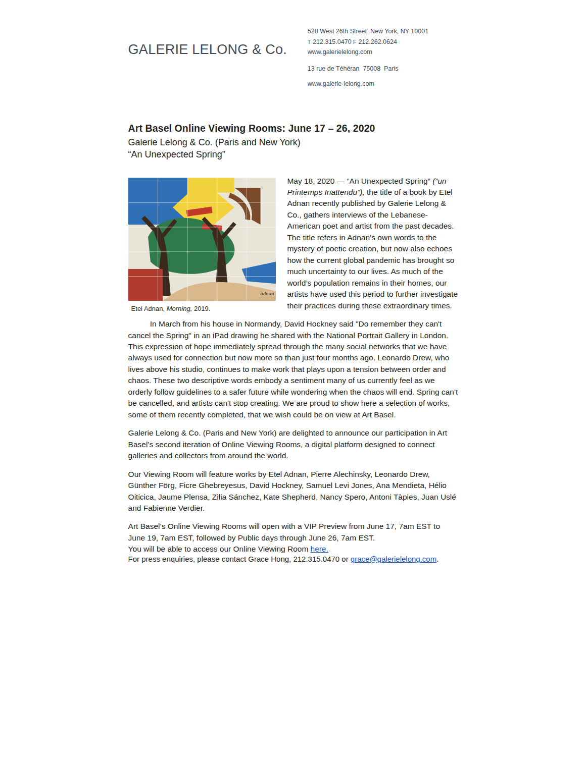GALERIE LELONG & Co.
528 West 26th Street New York, NY 10001
T 212.315.0470 F 212.262.0624
www.galerielelong.com
13 rue de Téhéran 75008 Paris
www.galerie-lelong.com
Art Basel Online Viewing Rooms: June 17 – 26, 2020
Galerie Lelong & Co. (Paris and New York)
“An Unexpected Spring”
adnan
Etel Adnan, Morning, 2019.
May 18, 2020 — “An Unexpected Spring” (“un Printemps Inattendu”), the title of a book by Etel Adnan recently published by Galerie Lelong & Co., gathers interviews of the Lebanese-American poet and artist from the past decades. The title refers in Adnan’s own words to the mystery of poetic creation, but now also echoes how the current global pandemic has brought so much uncertainty to our lives. As much of the world’s population remains in their homes, our artists have used this period to further investigate their practices during these extraordinary times.
In March from his house in Normandy, David Hockney said "Do remember they can't cancel the Spring" in an iPad drawing he shared with the National Portrait Gallery in London. This expression of hope immediately spread through the many social networks that we have always used for connection but now more so than just four months ago. Leonardo Drew, who lives above his studio, continues to make work that plays upon a tension between order and chaos. These two descriptive words embody a sentiment many of us currently feel as we orderly follow guidelines to a safer future while wondering when the chaos will end. Spring can't be cancelled, and artists can't stop creating. We are proud to show here a selection of works, some of them recently completed, that we wish could be on view at Art Basel.
Galerie Lelong & Co. (Paris and New York) are delighted to announce our participation in Art Basel’s second iteration of Online Viewing Rooms, a digital platform designed to connect galleries and collectors from around the world.
Our Viewing Room will feature works by Etel Adnan, Pierre Alechinsky, Leonardo Drew, Günther Förg, Ficre Ghebreyesus, David Hockney, Samuel Levi Jones, Ana Mendieta, Hélio Oiticica, Jaume Plensa, Zilia Sánchez, Kate Shepherd, Nancy Spero, Antoni Tàpies, Juan Uslé and Fabienne Verdier.
Art Basel’s Online Viewing Rooms will open with a VIP Preview from June 17, 7am EST to June 19, 7am EST, followed by Public days through June 26, 7am EST.
You will be able to access our Online Viewing Room here.
For press enquiries, please contact Grace Hong, 212.315.0470 or grace@galerielelong.com.